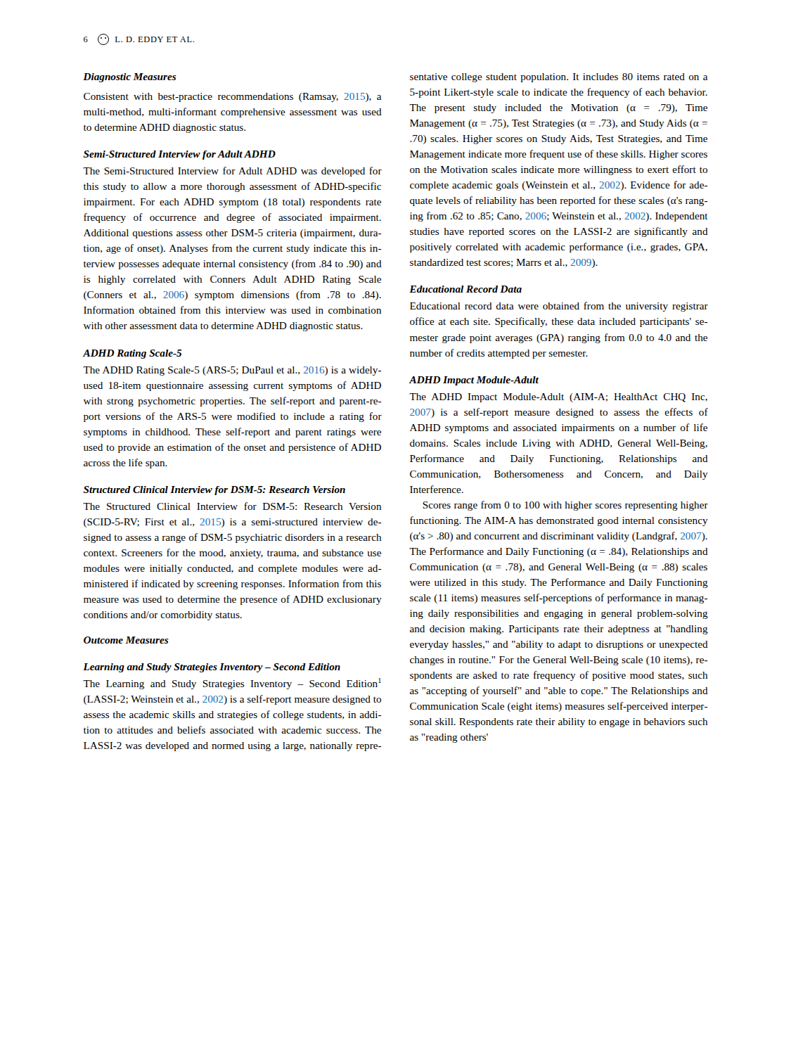6 L. D. Eddy et al.
Diagnostic Measures
Consistent with best-practice recommendations (Ramsay, 2015), a multi-method, multi-informant comprehensive assessment was used to determine ADHD diagnostic status.
Semi-Structured Interview for Adult ADHD
The Semi-Structured Interview for Adult ADHD was developed for this study to allow a more thorough assessment of ADHD-specific impairment. For each ADHD symptom (18 total) respondents rate frequency of occurrence and degree of associated impairment. Additional questions assess other DSM-5 criteria (impairment, duration, age of onset). Analyses from the current study indicate this interview possesses adequate internal consistency (from .84 to .90) and is highly correlated with Conners Adult ADHD Rating Scale (Conners et al., 2006) symptom dimensions (from .78 to .84). Information obtained from this interview was used in combination with other assessment data to determine ADHD diagnostic status.
ADHD Rating Scale-5
The ADHD Rating Scale-5 (ARS-5; DuPaul et al., 2016) is a widely-used 18-item questionnaire assessing current symptoms of ADHD with strong psychometric properties. The self-report and parent-report versions of the ARS-5 were modified to include a rating for symptoms in childhood. These self-report and parent ratings were used to provide an estimation of the onset and persistence of ADHD across the life span.
Structured Clinical Interview for DSM-5: Research Version
The Structured Clinical Interview for DSM-5: Research Version (SCID-5-RV; First et al., 2015) is a semi-structured interview designed to assess a range of DSM-5 psychiatric disorders in a research context. Screeners for the mood, anxiety, trauma, and substance use modules were initially conducted, and complete modules were administered if indicated by screening responses. Information from this measure was used to determine the presence of ADHD exclusionary conditions and/or comorbidity status.
Outcome Measures
Learning and Study Strategies Inventory – Second Edition
The Learning and Study Strategies Inventory – Second Edition1 (LASSI-2; Weinstein et al., 2002) is a self-report measure designed to assess the academic skills and strategies of college students, in addition to attitudes and beliefs associated with academic success. The LASSI-2 was developed and normed using a large, nationally representative college student population. It includes 80 items rated on a 5-point Likert-style scale to indicate the frequency of each behavior. The present study included the Motivation (α = .79), Time Management (α = .75), Test Strategies (α = .73), and Study Aids (α = .70) scales. Higher scores on Study Aids, Test Strategies, and Time Management indicate more frequent use of these skills. Higher scores on the Motivation scales indicate more willingness to exert effort to complete academic goals (Weinstein et al., 2002). Evidence for adequate levels of reliability has been reported for these scales (α's ranging from .62 to .85; Cano, 2006; Weinstein et al., 2002). Independent studies have reported scores on the LASSI-2 are significantly and positively correlated with academic performance (i.e., grades, GPA, standardized test scores; Marrs et al., 2009).
Educational Record Data
Educational record data were obtained from the university registrar office at each site. Specifically, these data included participants' semester grade point averages (GPA) ranging from 0.0 to 4.0 and the number of credits attempted per semester.
ADHD Impact Module-Adult
The ADHD Impact Module-Adult (AIM-A; HealthAct CHQ Inc, 2007) is a self-report measure designed to assess the effects of ADHD symptoms and associated impairments on a number of life domains. Scales include Living with ADHD, General Well-Being, Performance and Daily Functioning, Relationships and Communication, Bothersomeness and Concern, and Daily Interference.
Scores range from 0 to 100 with higher scores representing higher functioning. The AIM-A has demonstrated good internal consistency (α's > .80) and concurrent and discriminant validity (Landgraf, 2007). The Performance and Daily Functioning (α = .84), Relationships and Communication (α = .78), and General Well-Being (α = .88) scales were utilized in this study. The Performance and Daily Functioning scale (11 items) measures self-perceptions of performance in managing daily responsibilities and engaging in general problem-solving and decision making. Participants rate their adeptness at "handling everyday hassles," and "ability to adapt to disruptions or unexpected changes in routine." For the General Well-Being scale (10 items), respondents are asked to rate frequency of positive mood states, such as "accepting of yourself" and "able to cope." The Relationships and Communication Scale (eight items) measures self-perceived interpersonal skill. Respondents rate their ability to engage in behaviors such as "reading others'